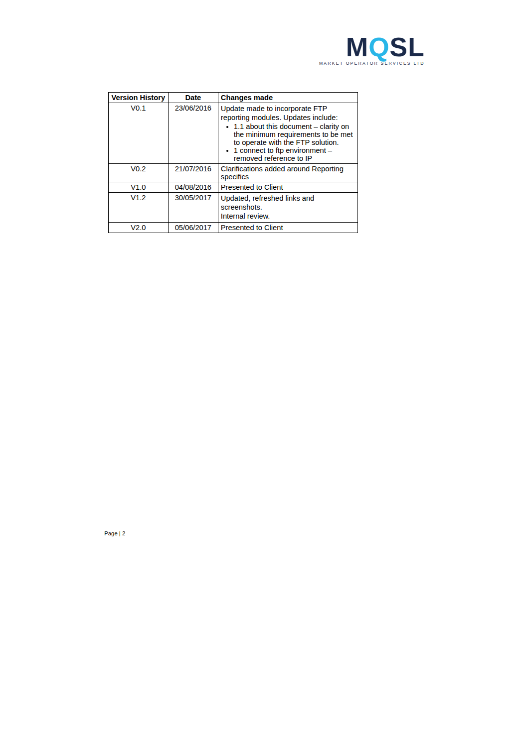MQSL
MARKET OPERATOR SERVICES LTD
| Version History | Date | Changes made |
| --- | --- | --- |
| V0.1 | 23/06/2016 | Update made to incorporate FTP reporting modules. Updates include: 1.1 about this document – clarity on the minimum requirements to be met to operate with the FTP solution. 1 connect to ftp environment – removed reference to IP |
| V0.2 | 21/07/2016 | Clarifications added around Reporting specifics |
| V1.0 | 04/08/2016 | Presented to Client |
| V1.2 | 30/05/2017 | Updated, refreshed links and screenshots. Internal review. |
| V2.0 | 05/06/2017 | Presented to Client |
Page | 2